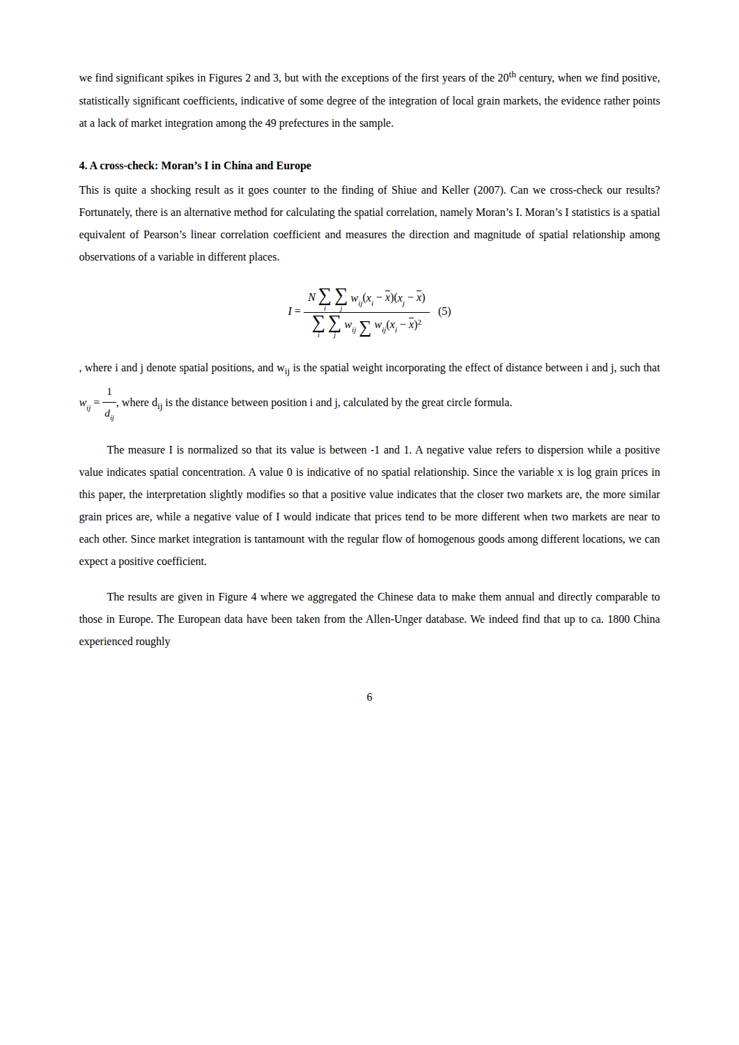we find significant spikes in Figures 2 and 3, but with the exceptions of the first years of the 20th century, when we find positive, statistically significant coefficients, indicative of some degree of the integration of local grain markets, the evidence rather points at a lack of market integration among the 49 prefectures in the sample.
4. A cross-check: Moran’s I in China and Europe
This is quite a shocking result as it goes counter to the finding of Shiue and Keller (2007). Can we cross-check our results? Fortunately, there is an alternative method for calculating the spatial correlation, namely Moran’s I. Moran’s I statistics is a spatial equivalent of Pearson’s linear correlation coefficient and measures the direction and magnitude of spatial relationship among observations of a variable in different places.
I = N ∑i ∑j wij(xi − x)(xj − x) ∑i ∑j wij ∑ wij(xi − x)2 (5)
, where i and j denote spatial positions, and wij is the spatial weight incorporating the effect of distance between i and j, such that wij = 1 dij, where dij is the distance between position i and j, calculated by the great circle formula.
The measure I is normalized so that its value is between -1 and 1. A negative value refers to dispersion while a positive value indicates spatial concentration. A value 0 is indicative of no spatial relationship. Since the variable x is log grain prices in this paper, the interpretation slightly modifies so that a positive value indicates that the closer two markets are, the more similar grain prices are, while a negative value of I would indicate that prices tend to be more different when two markets are near to each other. Since market integration is tantamount with the regular flow of homogenous goods among different locations, we can expect a positive coefficient.
The results are given in Figure 4 where we aggregated the Chinese data to make them annual and directly comparable to those in Europe. The European data have been taken from the Allen-Unger database. We indeed find that up to ca. 1800 China experienced roughly
6